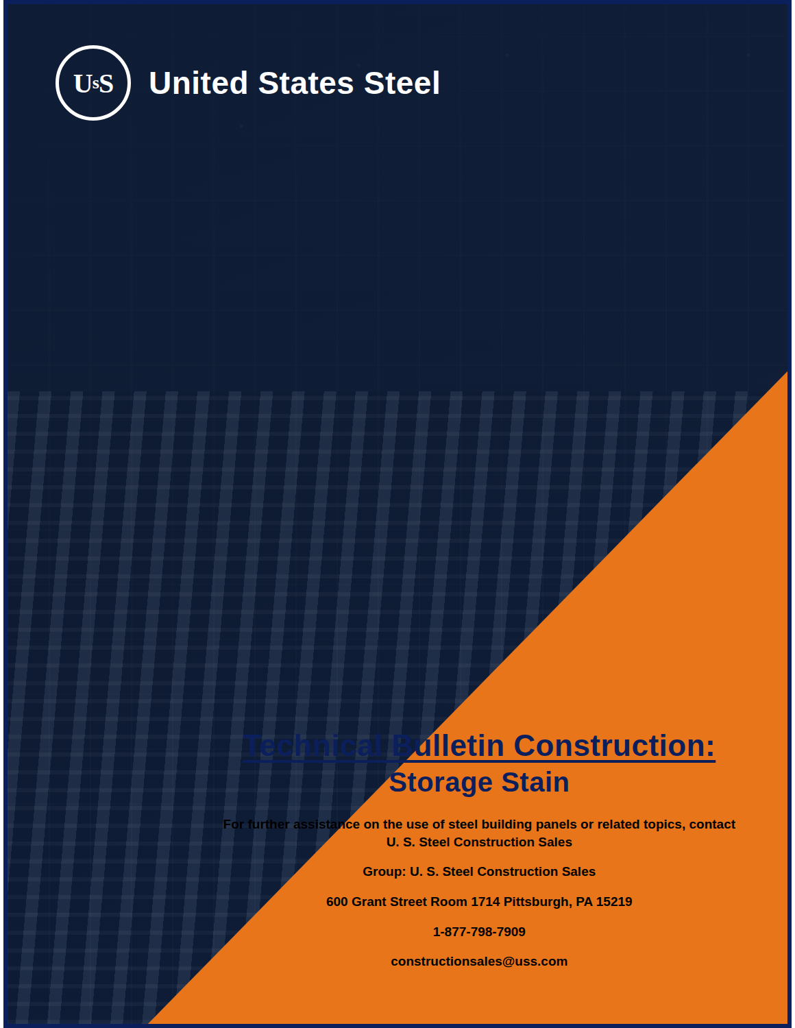Us S
United States Steel
Technical Bulletin Construction:
Storage Stain
For further assistance on the use of steel building panels or related topics, contact U. S. Steel Construction Sales
Group: U. S. Steel Construction Sales
600 Grant Street Room 1714 Pittsburgh, PA 15219
1-877-798-7909
constructionsales@uss.com